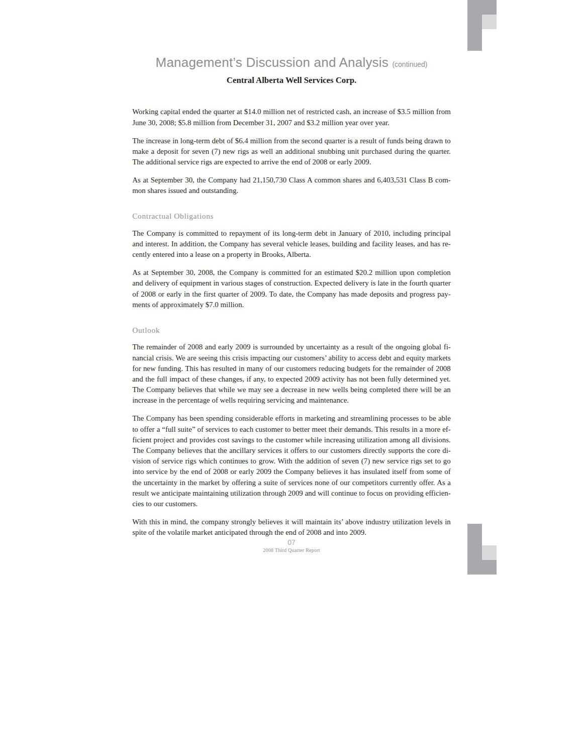Management’s Discussion and Analysis (continued)
Central Alberta Well Services Corp.
Working capital ended the quarter at $14.0 million net of restricted cash, an increase of $3.5 million from June 30, 2008; $5.8 million from December 31, 2007 and $3.2 million year over year.
The increase in long-term debt of $6.4 million from the second quarter is a result of funds being drawn to make a deposit for seven (7) new rigs as well an additional snubbing unit purchased during the quarter. The additional service rigs are expected to arrive the end of 2008 or early 2009.
As at September 30, the Company had 21,150,730 Class A common shares and 6,403,531 Class B common shares issued and outstanding.
Contractual Obligations
The Company is committed to repayment of its long-term debt in January of 2010, including principal and interest. In addition, the Company has several vehicle leases, building and facility leases, and has recently entered into a lease on a property in Brooks, Alberta.
As at September 30, 2008, the Company is committed for an estimated $20.2 million upon completion and delivery of equipment in various stages of construction. Expected delivery is late in the fourth quarter of 2008 or early in the first quarter of 2009. To date, the Company has made deposits and progress payments of approximately $7.0 million.
Outlook
The remainder of 2008 and early 2009 is surrounded by uncertainty as a result of the ongoing global financial crisis. We are seeing this crisis impacting our customers’ ability to access debt and equity markets for new funding. This has resulted in many of our customers reducing budgets for the remainder of 2008 and the full impact of these changes, if any, to expected 2009 activity has not been fully determined yet. The Company believes that while we may see a decrease in new wells being completed there will be an increase in the percentage of wells requiring servicing and maintenance.
The Company has been spending considerable efforts in marketing and streamlining processes to be able to offer a “full suite” of services to each customer to better meet their demands. This results in a more efficient project and provides cost savings to the customer while increasing utilization among all divisions. The Company believes that the ancillary services it offers to our customers directly supports the core division of service rigs which continues to grow. With the addition of seven (7) new service rigs set to go into service by the end of 2008 or early 2009 the Company believes it has insulated itself from some of the uncertainty in the market by offering a suite of services none of our competitors currently offer. As a result we anticipate maintaining utilization through 2009 and will continue to focus on providing efficiencies to our customers.
With this in mind, the company strongly believes it will maintain its’ above industry utilization levels in spite of the volatile market anticipated through the end of 2008 and into 2009.
07
2008 Third Quarter Report